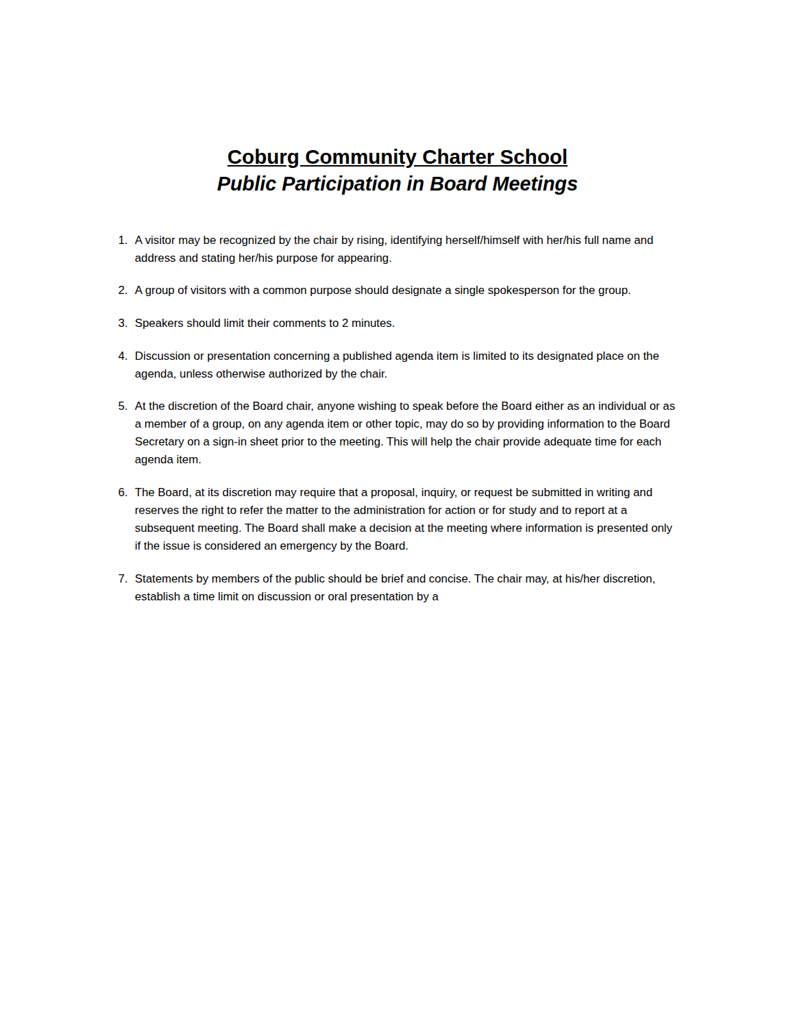Coburg Community Charter School
Public Participation in Board Meetings
A visitor may be recognized by the chair by rising, identifying herself/himself with her/his full name and address and stating her/his purpose for appearing.
A group of visitors with a common purpose should designate a single spokesperson for the group.
Speakers should limit their comments to 2 minutes.
Discussion or presentation concerning a published agenda item is limited to its designated place on the agenda, unless otherwise authorized by the chair.
At the discretion of the Board chair, anyone wishing to speak before the Board either as an individual or as a member of a group, on any agenda item or other topic, may do so by providing information to the Board Secretary on a sign-in sheet prior to the meeting. This will help the chair provide adequate time for each agenda item.
The Board, at its discretion may require that a proposal, inquiry, or request be submitted in writing and reserves the right to refer the matter to the administration for action or for study and to report at a subsequent meeting. The Board shall make a decision at the meeting where information is presented only if the issue is considered an emergency by the Board.
Statements by members of the public should be brief and concise. The chair may, at his/her discretion, establish a time limit on discussion or oral presentation by a